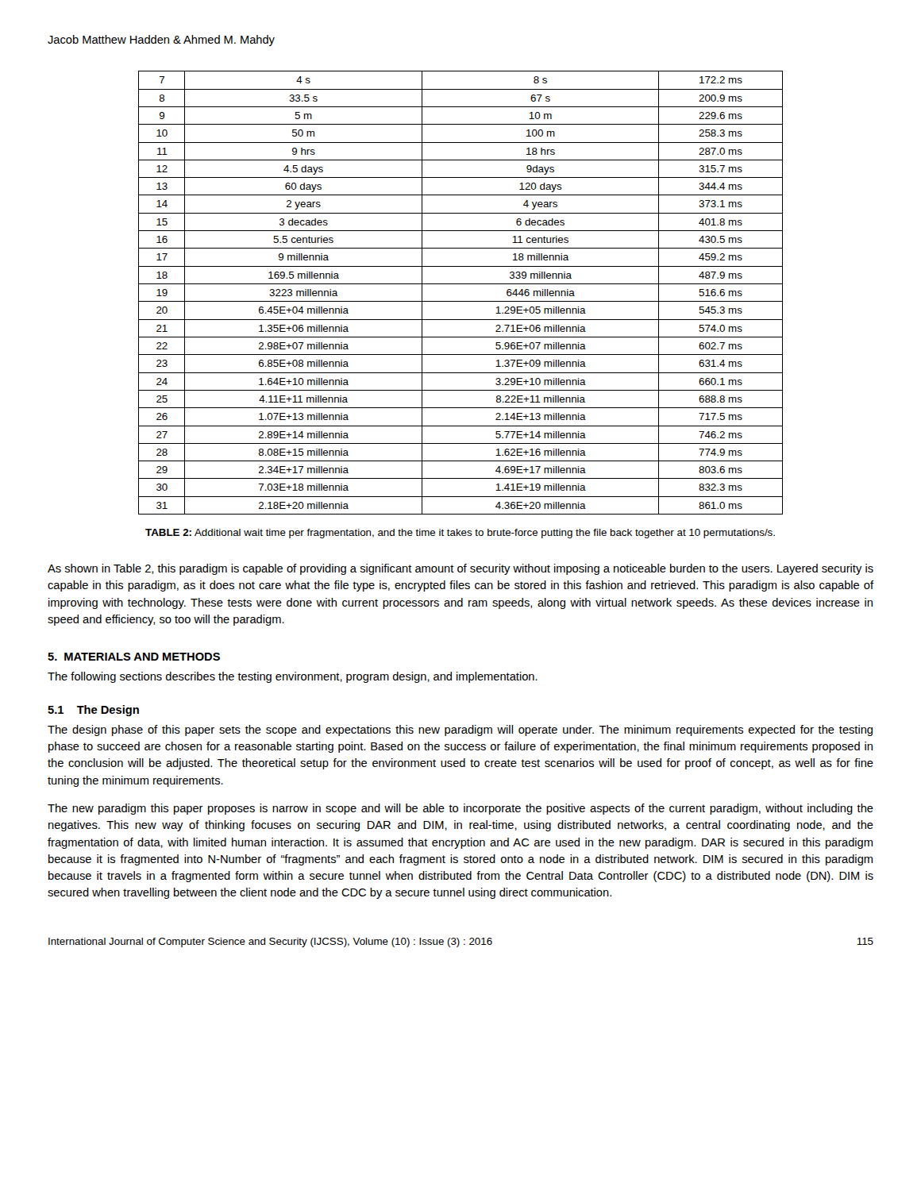Jacob Matthew Hadden & Ahmed M. Mahdy
| 7 | 4 s | 8 s | 172.2 ms |
| 8 | 33.5 s | 67 s | 200.9 ms |
| 9 | 5 m | 10 m | 229.6 ms |
| 10 | 50 m | 100 m | 258.3 ms |
| 11 | 9 hrs | 18 hrs | 287.0 ms |
| 12 | 4.5 days | 9days | 315.7 ms |
| 13 | 60 days | 120 days | 344.4 ms |
| 14 | 2 years | 4 years | 373.1 ms |
| 15 | 3 decades | 6 decades | 401.8 ms |
| 16 | 5.5 centuries | 11 centuries | 430.5 ms |
| 17 | 9 millennia | 18 millennia | 459.2 ms |
| 18 | 169.5 millennia | 339 millennia | 487.9 ms |
| 19 | 3223 millennia | 6446 millennia | 516.6 ms |
| 20 | 6.45E+04 millennia | 1.29E+05 millennia | 545.3 ms |
| 21 | 1.35E+06 millennia | 2.71E+06 millennia | 574.0 ms |
| 22 | 2.98E+07 millennia | 5.96E+07 millennia | 602.7 ms |
| 23 | 6.85E+08 millennia | 1.37E+09 millennia | 631.4 ms |
| 24 | 1.64E+10 millennia | 3.29E+10 millennia | 660.1 ms |
| 25 | 4.11E+11 millennia | 8.22E+11 millennia | 688.8 ms |
| 26 | 1.07E+13 millennia | 2.14E+13 millennia | 717.5 ms |
| 27 | 2.89E+14 millennia | 5.77E+14 millennia | 746.2 ms |
| 28 | 8.08E+15 millennia | 1.62E+16 millennia | 774.9 ms |
| 29 | 2.34E+17 millennia | 4.69E+17 millennia | 803.6 ms |
| 30 | 7.03E+18 millennia | 1.41E+19 millennia | 832.3 ms |
| 31 | 2.18E+20 millennia | 4.36E+20 millennia | 861.0 ms |
TABLE 2: Additional wait time per fragmentation, and the time it takes to brute-force putting the file back together at 10 permutations/s.
As shown in Table 2, this paradigm is capable of providing a significant amount of security without imposing a noticeable burden to the users. Layered security is capable in this paradigm, as it does not care what the file type is, encrypted files can be stored in this fashion and retrieved. This paradigm is also capable of improving with technology. These tests were done with current processors and ram speeds, along with virtual network speeds. As these devices increase in speed and efficiency, so too will the paradigm.
5. MATERIALS AND METHODS
The following sections describes the testing environment, program design, and implementation.
5.1 The Design
The design phase of this paper sets the scope and expectations this new paradigm will operate under. The minimum requirements expected for the testing phase to succeed are chosen for a reasonable starting point. Based on the success or failure of experimentation, the final minimum requirements proposed in the conclusion will be adjusted. The theoretical setup for the environment used to create test scenarios will be used for proof of concept, as well as for fine tuning the minimum requirements.
The new paradigm this paper proposes is narrow in scope and will be able to incorporate the positive aspects of the current paradigm, without including the negatives. This new way of thinking focuses on securing DAR and DIM, in real-time, using distributed networks, a central coordinating node, and the fragmentation of data, with limited human interaction. It is assumed that encryption and AC are used in the new paradigm. DAR is secured in this paradigm because it is fragmented into N-Number of “fragments” and each fragment is stored onto a node in a distributed network. DIM is secured in this paradigm because it travels in a fragmented form within a secure tunnel when distributed from the Central Data Controller (CDC) to a distributed node (DN). DIM is secured when travelling between the client node and the CDC by a secure tunnel using direct communication.
International Journal of Computer Science and Security (IJCSS), Volume (10) : Issue (3) : 2016 115